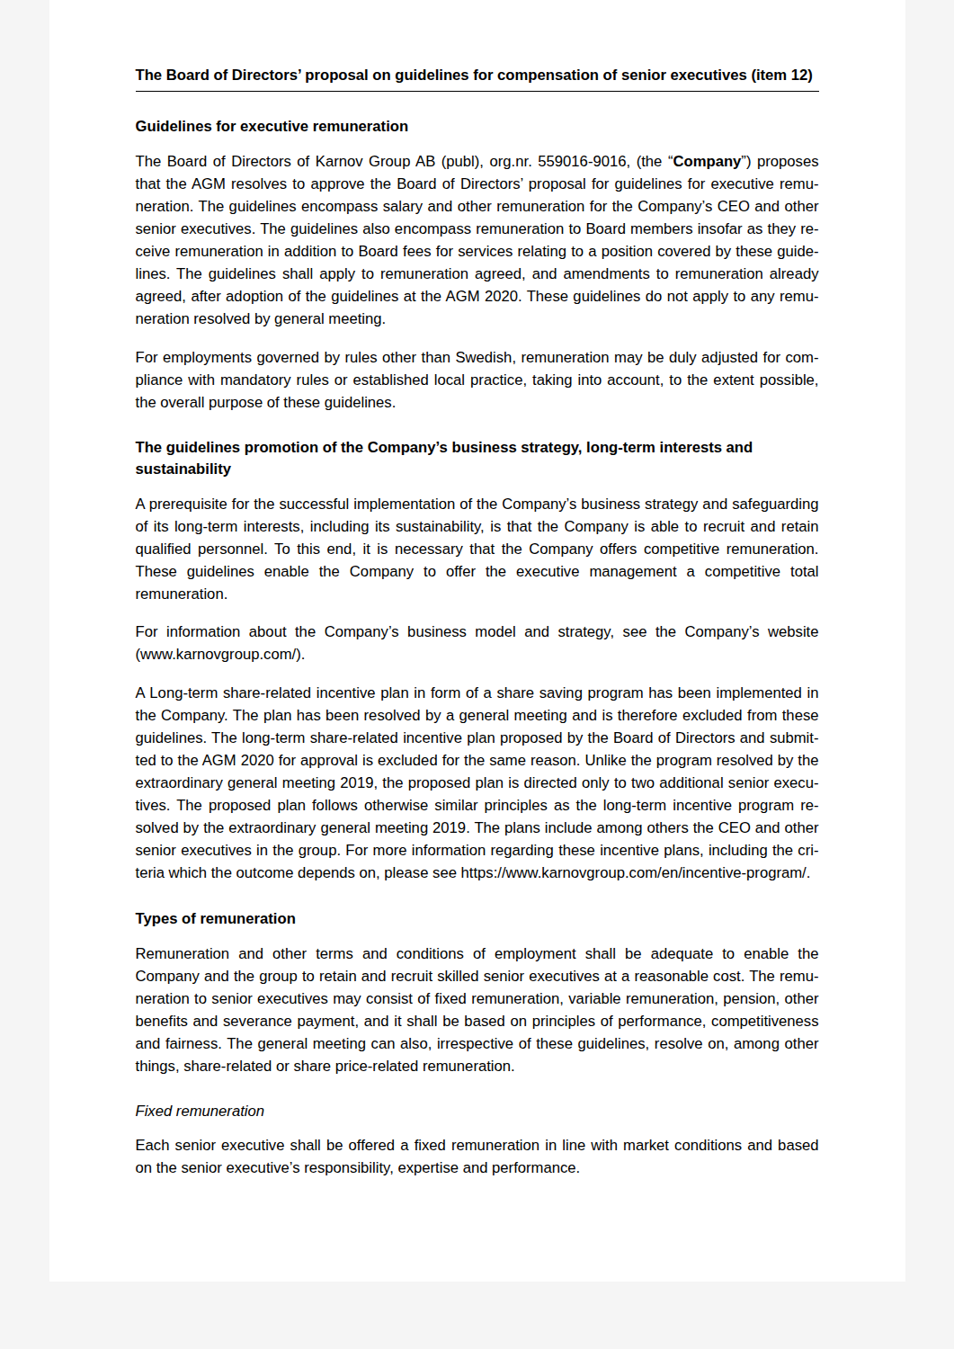The Board of Directors’ proposal on guidelines for compensation of senior executives (item 12)
Guidelines for executive remuneration
The Board of Directors of Karnov Group AB (publ), org.nr. 559016-9016, (the “Company”) proposes that the AGM resolves to approve the Board of Directors’ proposal for guidelines for executive remuneration. The guidelines encompass salary and other remuneration for the Company’s CEO and other senior executives. The guidelines also encompass remuneration to Board members insofar as they receive remuneration in addition to Board fees for services relating to a position covered by these guidelines. The guidelines shall apply to remuneration agreed, and amendments to remuneration already agreed, after adoption of the guidelines at the AGM 2020. These guidelines do not apply to any remuneration resolved by general meeting.
For employments governed by rules other than Swedish, remuneration may be duly adjusted for compliance with mandatory rules or established local practice, taking into account, to the extent possible, the overall purpose of these guidelines.
The guidelines promotion of the Company’s business strategy, long-term interests and sustainability
A prerequisite for the successful implementation of the Company’s business strategy and safeguarding of its long-term interests, including its sustainability, is that the Company is able to recruit and retain qualified personnel. To this end, it is necessary that the Company offers competitive remuneration. These guidelines enable the Company to offer the executive management a competitive total remuneration.
For information about the Company’s business model and strategy, see the Company’s website (www.karnovgroup.com/).
A Long-term share-related incentive plan in form of a share saving program has been implemented in the Company. The plan has been resolved by a general meeting and is therefore excluded from these guidelines. The long-term share-related incentive plan proposed by the Board of Directors and submitted to the AGM 2020 for approval is excluded for the same reason. Unlike the program resolved by the extraordinary general meeting 2019, the proposed plan is directed only to two additional senior executives. The proposed plan follows otherwise similar principles as the long-term incentive program resolved by the extraordinary general meeting 2019. The plans include among others the CEO and other senior executives in the group. For more information regarding these incentive plans, including the criteria which the outcome depends on, please see https://www.karnovgroup.com/en/incentive-program/.
Types of remuneration
Remuneration and other terms and conditions of employment shall be adequate to enable the Company and the group to retain and recruit skilled senior executives at a reasonable cost. The remuneration to senior executives may consist of fixed remuneration, variable remuneration, pension, other benefits and severance payment, and it shall be based on principles of performance, competitiveness and fairness. The general meeting can also, irrespective of these guidelines, resolve on, among other things, share-related or share price-related remuneration.
Fixed remuneration
Each senior executive shall be offered a fixed remuneration in line with market conditions and based on the senior executive’s responsibility, expertise and performance.